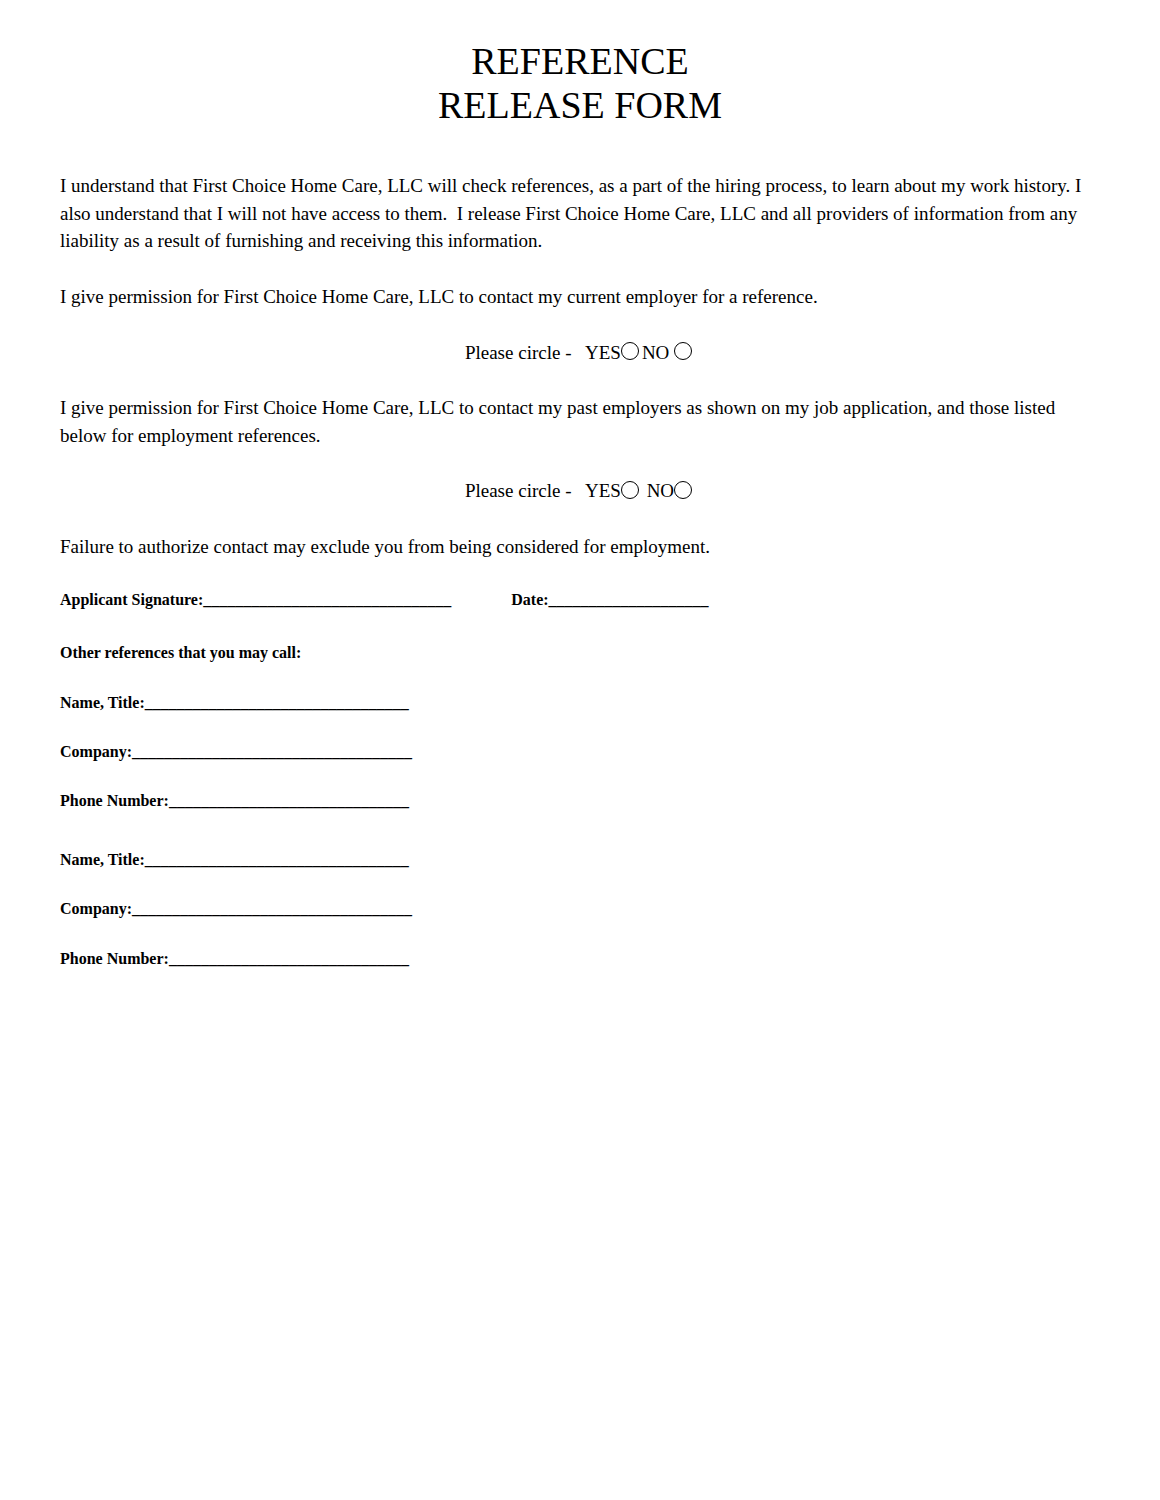REFERENCE
RELEASE FORM
I understand that First Choice Home Care, LLC will check references, as a part of the hiring process, to learn about my work history. I also understand that I will not have access to them. I release First Choice Home Care, LLC and all providers of information from any liability as a result of furnishing and receiving this information.
I give permission for First Choice Home Care, LLC to contact my current employer for a reference.
Please circle - YES NO
I give permission for First Choice Home Care, LLC to contact my past employers as shown on my job application, and those listed below for employment references.
Please circle - YES NO
Failure to authorize contact may exclude you from being considered for employment.
Applicant Signature:_______________________________Date:____________________
Other references that you may call:
Name, Title:_________________________________
Company:___________________________________
Phone Number:______________________________
Name, Title:_________________________________
Company:___________________________________
Phone Number:______________________________